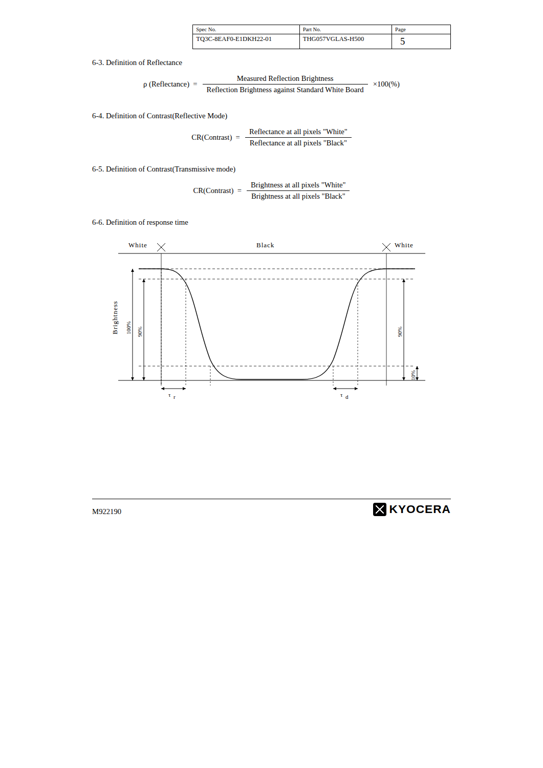| Spec No. | Part No. | Page |
| TQ3C-8EAF0-E1DKH22-01 | THG057VGLAS-H500 | 5 |
6-3. Definition of Reflectance
ρ (Reflectance) = Measured Reflection Brightness Reflection Brightness against Standard White Board ×100(%)
6-4. Definition of Contrast(Reflective Mode)
CR(Contrast) = Reflectance at all pixels "White" Reflectance at all pixels "Black"
6-5. Definition of Contrast(Transmissive mode)
CR(Contrast) = Brightness at all pixels "White" Brightness at all pixels "Black"
6-6. Definition of response time
White Black White Brightness 100% 90% 90% 10% τ r τ d
M922190
KYOCERA